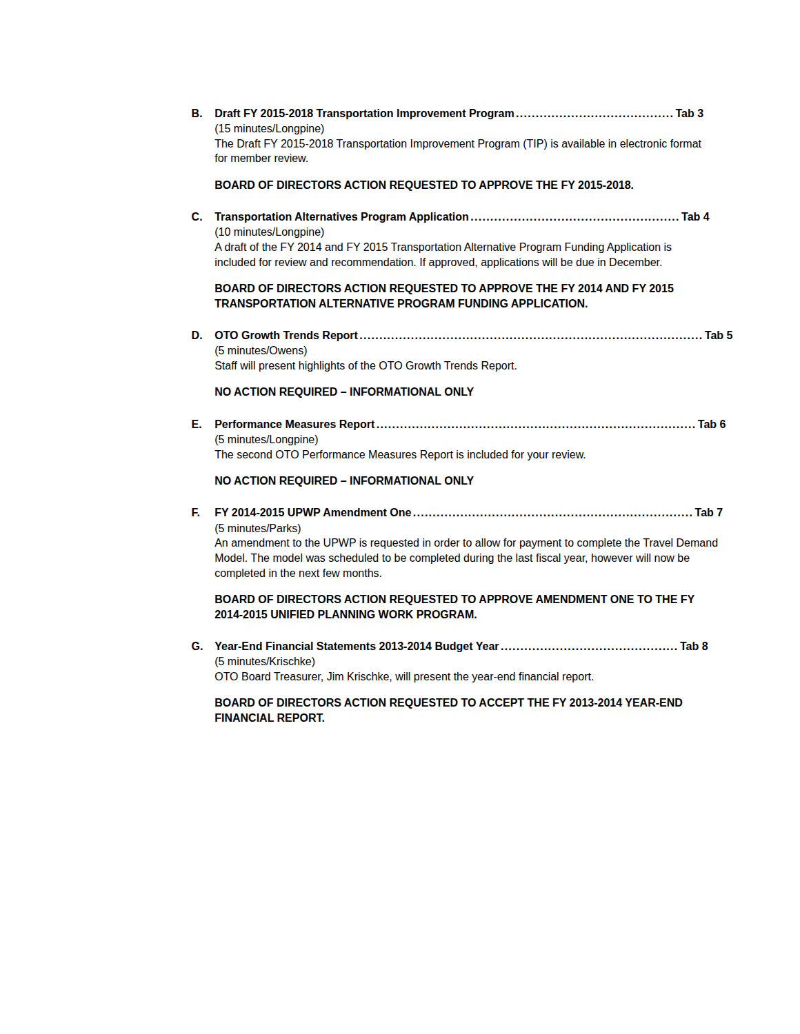B.
Draft FY 2015-2018 Transportation Improvement Program ........................................ Tab 3
(15 minutes/Longpine)
The Draft FY 2015-2018 Transportation Improvement Program (TIP) is available in electronic format for member review.
BOARD OF DIRECTORS ACTION REQUESTED TO APPROVE THE FY 2015-2018.
C.
Transportation Alternatives Program Application ..................................................... Tab 4
(10 minutes/Longpine)
A draft of the FY 2014 and FY 2015 Transportation Alternative Program Funding Application is included for review and recommendation. If approved, applications will be due in December.
BOARD OF DIRECTORS ACTION REQUESTED TO APPROVE THE FY 2014 AND FY 2015 TRANSPORTATION ALTERNATIVE PROGRAM FUNDING APPLICATION.
D.
OTO Growth Trends Report ....................................................................................... Tab 5
(5 minutes/Owens)
Staff will present highlights of the OTO Growth Trends Report.
NO ACTION REQUIRED – INFORMATIONAL ONLY
E.
Performance Measures Report ................................................................................. Tab 6
(5 minutes/Longpine)
The second OTO Performance Measures Report is included for your review.
NO ACTION REQUIRED – INFORMATIONAL ONLY
F.
FY 2014-2015 UPWP Amendment One ....................................................................... Tab 7
(5 minutes/Parks)
An amendment to the UPWP is requested in order to allow for payment to complete the Travel Demand Model. The model was scheduled to be completed during the last fiscal year, however will now be completed in the next few months.
BOARD OF DIRECTORS ACTION REQUESTED TO APPROVE AMENDMENT ONE TO THE FY 2014-2015 UNIFIED PLANNING WORK PROGRAM.
G.
Year-End Financial Statements 2013-2014 Budget Year ............................................. Tab 8
(5 minutes/Krischke)
OTO Board Treasurer, Jim Krischke, will present the year-end financial report.
BOARD OF DIRECTORS ACTION REQUESTED TO ACCEPT THE FY 2013-2014 YEAR-END FINANCIAL REPORT.